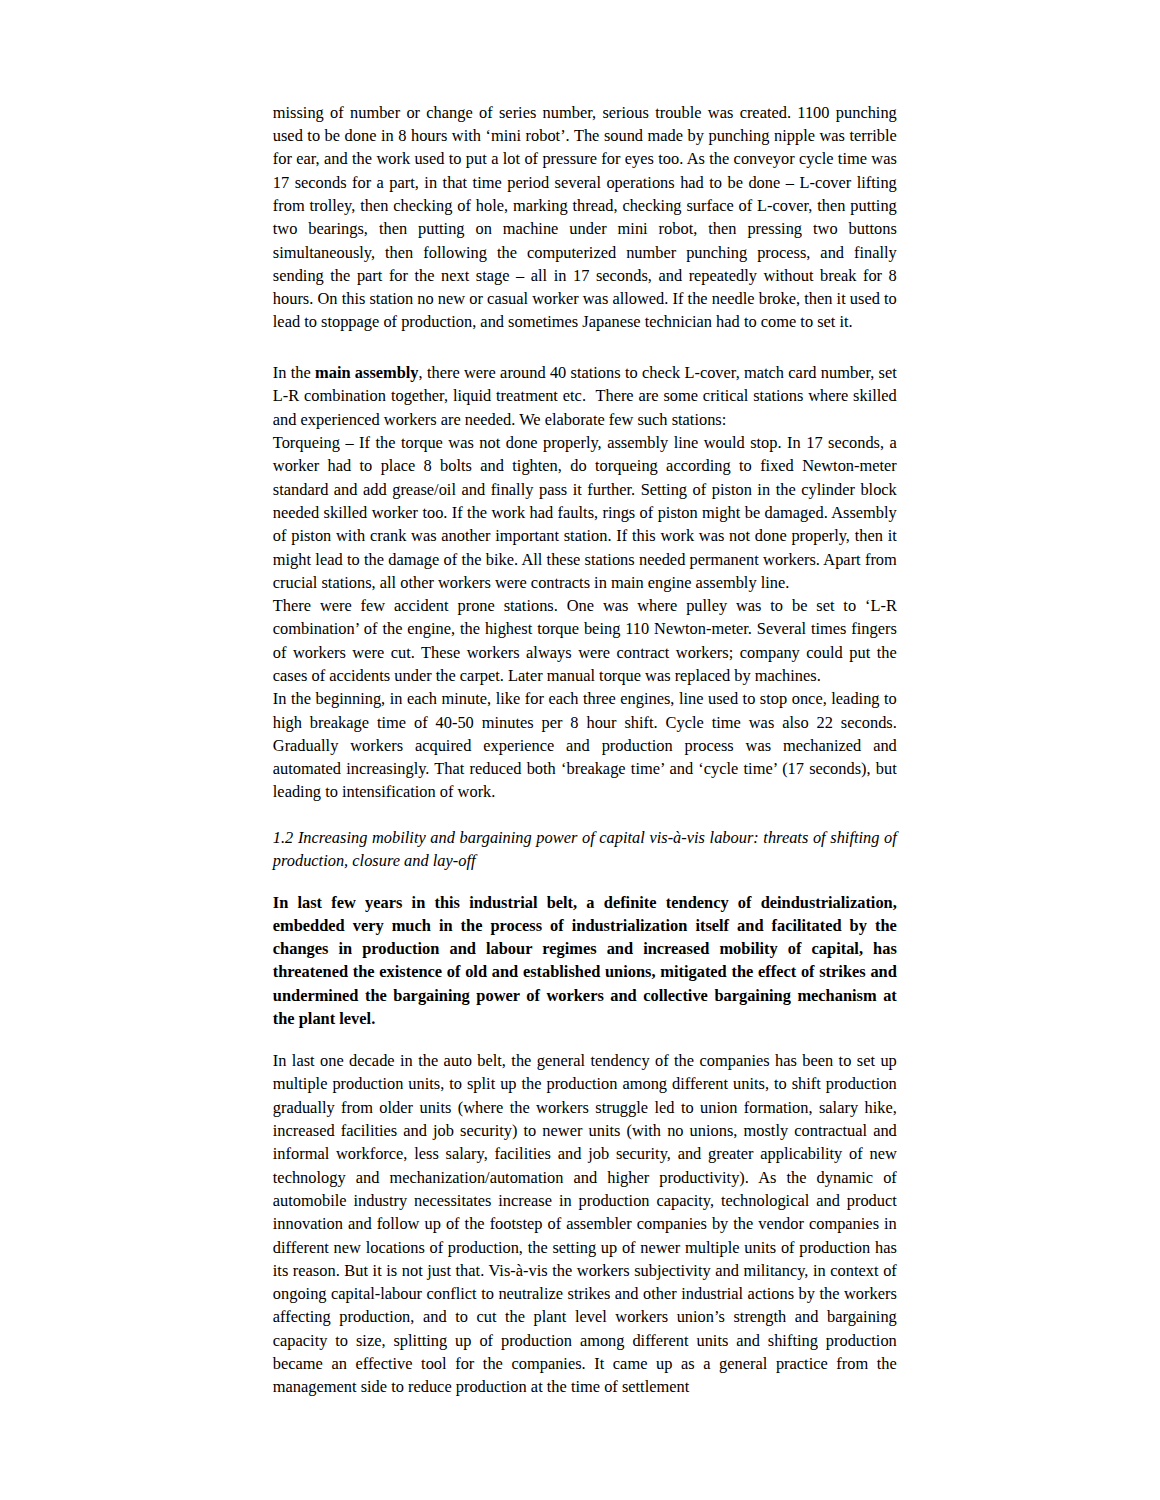missing of number or change of series number, serious trouble was created. 1100 punching used to be done in 8 hours with ‘mini robot’. The sound made by punching nipple was terrible for ear, and the work used to put a lot of pressure for eyes too. As the conveyor cycle time was 17 seconds for a part, in that time period several operations had to be done – L-cover lifting from trolley, then checking of hole, marking thread, checking surface of L-cover, then putting two bearings, then putting on machine under mini robot, then pressing two buttons simultaneously, then following the computerized number punching process, and finally sending the part for the next stage – all in 17 seconds, and repeatedly without break for 8 hours. On this station no new or casual worker was allowed. If the needle broke, then it used to lead to stoppage of production, and sometimes Japanese technician had to come to set it.
In the main assembly, there were around 40 stations to check L-cover, match card number, set L-R combination together, liquid treatment etc. There are some critical stations where skilled and experienced workers are needed. We elaborate few such stations:
Torqueing – If the torque was not done properly, assembly line would stop. In 17 seconds, a worker had to place 8 bolts and tighten, do torqueing according to fixed Newton-meter standard and add grease/oil and finally pass it further. Setting of piston in the cylinder block needed skilled worker too. If the work had faults, rings of piston might be damaged. Assembly of piston with crank was another important station. If this work was not done properly, then it might lead to the damage of the bike. All these stations needed permanent workers. Apart from crucial stations, all other workers were contracts in main engine assembly line.
There were few accident prone stations. One was where pulley was to be set to ‘L-R combination’ of the engine, the highest torque being 110 Newton-meter. Several times fingers of workers were cut. These workers always were contract workers; company could put the cases of accidents under the carpet. Later manual torque was replaced by machines.
In the beginning, in each minute, like for each three engines, line used to stop once, leading to high breakage time of 40-50 minutes per 8 hour shift. Cycle time was also 22 seconds. Gradually workers acquired experience and production process was mechanized and automated increasingly. That reduced both ‘breakage time’ and ‘cycle time’ (17 seconds), but leading to intensification of work.
1.2 Increasing mobility and bargaining power of capital vis-à-vis labour: threats of shifting of production, closure and lay-off
In last few years in this industrial belt, a definite tendency of deindustrialization, embedded very much in the process of industrialization itself and facilitated by the changes in production and labour regimes and increased mobility of capital, has threatened the existence of old and established unions, mitigated the effect of strikes and undermined the bargaining power of workers and collective bargaining mechanism at the plant level.
In last one decade in the auto belt, the general tendency of the companies has been to set up multiple production units, to split up the production among different units, to shift production gradually from older units (where the workers struggle led to union formation, salary hike, increased facilities and job security) to newer units (with no unions, mostly contractual and informal workforce, less salary, facilities and job security, and greater applicability of new technology and mechanization/automation and higher productivity). As the dynamic of automobile industry necessitates increase in production capacity, technological and product innovation and follow up of the footstep of assembler companies by the vendor companies in different new locations of production, the setting up of newer multiple units of production has its reason. But it is not just that. Vis-à-vis the workers subjectivity and militancy, in context of ongoing capital-labour conflict to neutralize strikes and other industrial actions by the workers affecting production, and to cut the plant level workers union’s strength and bargaining capacity to size, splitting up of production among different units and shifting production became an effective tool for the companies. It came up as a general practice from the management side to reduce production at the time of settlement